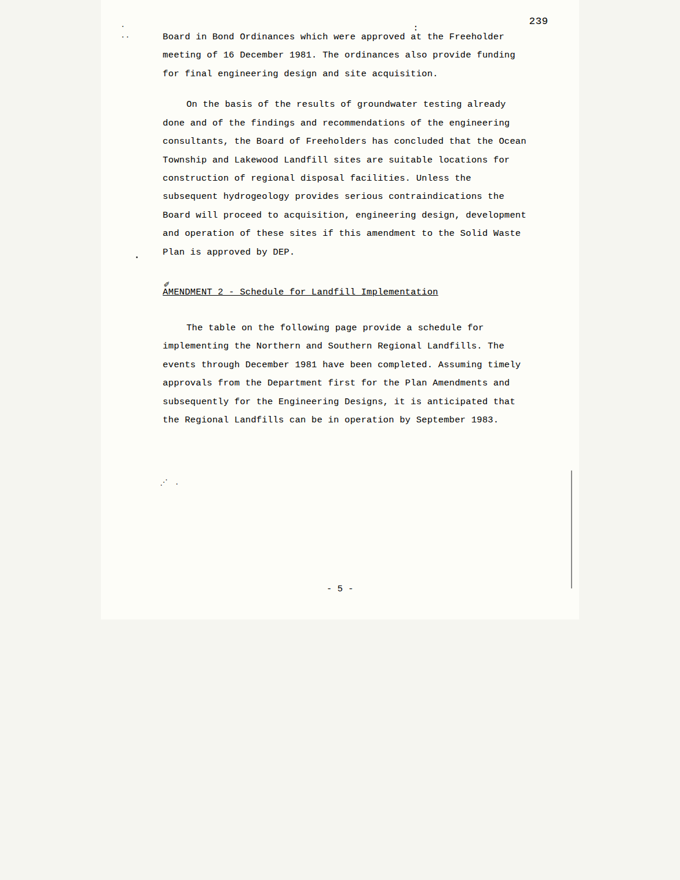239
:
.
..
Board in Bond Ordinances which were approved at the Freeholder meeting of 16 December 1981. The ordinances also provide funding for final engineering design and site acquisition.
On the basis of the results of groundwater testing already done and of the findings and recommendations of the engineering consultants, the Board of Freeholders has concluded that the Ocean Township and Lakewood Landfill sites are suitable locations for construction of regional disposal facilities. Unless the subsequent hydrogeology provides serious contraindications the Board will proceed to acquisition, engineering design, development and operation of these sites if this amendment to the Solid Waste Plan is approved by DEP.
AMENDMENT 2 - Schedule for Landfill Implementation
✐
The table on the following page provide a schedule for implementing the Northern and Southern Regional Landfills. The events through December 1981 have been completed. Assuming timely approvals from the Department first for the Plan Amendments and subsequently for the Engineering Designs, it is anticipated that the Regional Landfills can be in operation by September 1983.
⋰ .
- 5 -